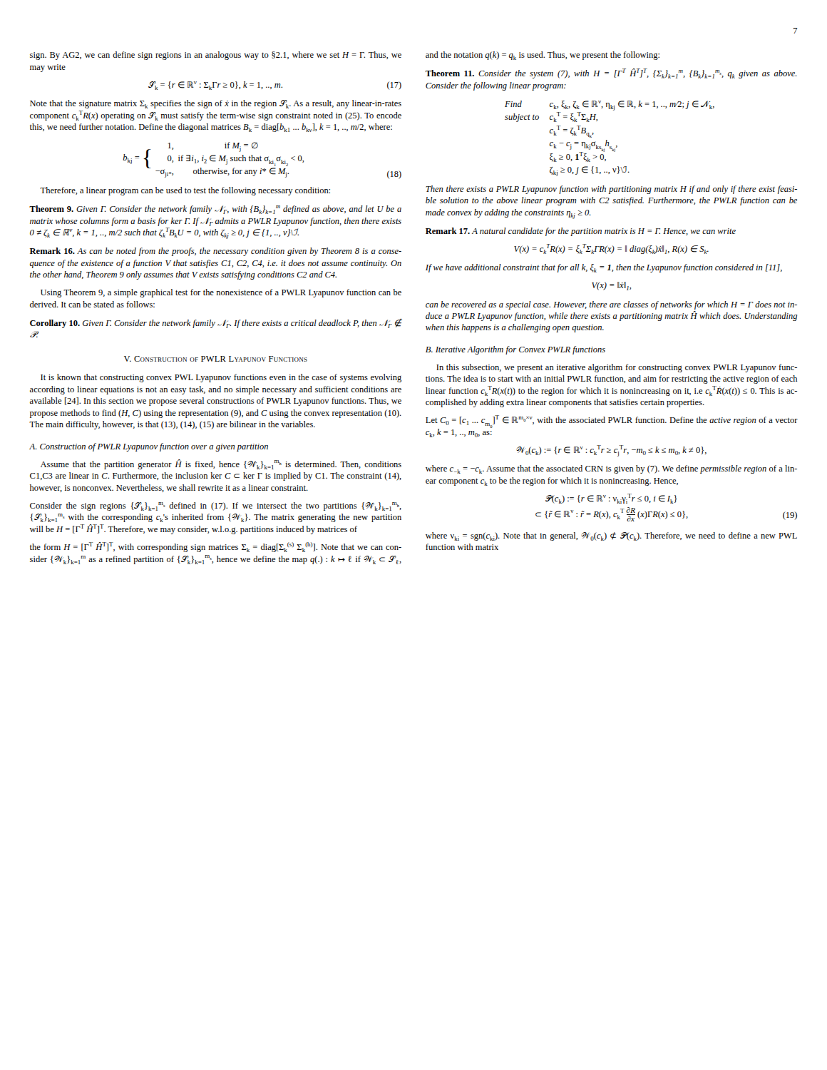7
sign. By AG2, we can define sign regions in an analogous way to §2.1, where we set H = Γ. Thus, we may write
𝒮k = {r ∈ ℝν : ΣkΓr ≥ 0}, k = 1, .., m. (17)
Note that the signature matrix Σk specifies the sign of ẋ in the region 𝒮k. As a result, any linear-in-rates component ckTR(x) operating on 𝒮k must satisfy the term-wise sign constraint noted in (25). To encode this, we need further notation. Define the diagonal matrices Bk = diag[bk1 ... bkν], k = 1, .., m/2, where:
bkj = {
| 1, | if M j = ∅ |
| 0, | if ∃ i 1 , i 2 ∈ M j such that σ ki 1 σ ki 2 < 0, |
| −σ ji* , | otherwise, for any i * ∈ M j . |
(18)
Therefore, a linear program can be used to test the following necessary condition:
Theorem 9. Given Γ. Consider the network family 𝒩Γ, with {Bk}k=1m defined as above, and let U be a matrix whose columns form a basis for ker Γ. If 𝒩Γ admits a PWLR Lyapunov function, then there exists 0 ≠ ζk ∈ ℝν, k = 1, .., m/2 such that ζkTBkU = 0, with ζkj ≥ 0, j ∈ {1, .., ν}\ℐ.
Remark 16. As can be noted from the proofs, the necessary condition given by Theorem 8 is a consequence of the existence of a function V that satisfies C1, C2, C4, i.e. it does not assume continuity. On the other hand, Theorem 9 only assumes that V exists satisfying conditions C2 and C4.
Using Theorem 9, a simple graphical test for the nonexistence of a PWLR Lyapunov function can be derived. It can be stated as follows:
Corollary 10. Given Γ. Consider the network family 𝒩Γ. If there exists a critical deadlock P, then 𝒩Γ ∉ 𝒫.
V. Construction of PWLR Lyapunov Functions
It is known that constructing convex PWL Lyapunov functions even in the case of systems evolving according to linear equations is not an easy task, and no simple necessary and sufficient conditions are available [24]. In this section we propose several constructions of PWLR Lyapunov functions. Thus, we propose methods to find (H, C) using the representation (9), and C using the convex representation (10). The main difficulty, however, is that (13), (14), (15) are bilinear in the variables.
A. Construction of PWLR Lyapunov function over a given partition
Assume that the partition generator Ĥ is fixed, hence {𝒲̂k}k=1mh is determined. Then, conditions C1,C3 are linear in C. Furthermore, the inclusion ker C ⊂ ker Γ is implied by C1. The constraint (14), however, is nonconvex. Nevertheless, we shall rewrite it as a linear constraint.
Consider the sign regions {𝒮k}k=1ms defined in (17). If we intersect the two partitions {𝒲̂k}k=1mh, {𝒮k}k=1ms with the corresponding ck's inherited from {𝒲k}. The matrix generating the new partition will be H = [ΓT ĤT]T. Therefore, we may consider, w.l.o.g. partitions induced by matrices of
the form H = [ΓT ĤT]T, with corresponding sign matrices Σk = diag[Σk(s) Σk(h)]. Note that we can consider {𝒲k}k=1m as a refined partition of {𝒮k}k=1ms, hence we define the map q(.) : k ↦ ℓ if 𝒲k ⊂ 𝒮ℓ, and the notation q(k) = qk is used. Thus, we present the following:
Theorem 11. Consider the system (7), with H = [ΓT ĤT]T, {Σk}k=1m, {Bk}k=1ms, qk given as above. Consider the following linear program:
| Find | c k , ξ k , ζ k ∈ ℝ ν , η kj ∈ ℝ, k = 1, .., m ⁄2; j ∈ 𝒩 k , |
| subject to | c k T = ξ k T Σ k H , |
| | c k T = ζ k T B q k , |
| | c k − c j = η kj σ ks kj h s kj , |
| | ξ k ≥ 0, 1 T ξ k > 0, |
| | ζ kj ≥ 0, j ∈ {1, .., ν}\ℐ. |
Then there exists a PWLR Lyapunov function with partitioning matrix H if and only if there exist feasible solution to the above linear program with C2 satisfied. Furthermore, the PWLR function can be made convex by adding the constraints ηkj ≥ 0.
Remark 17. A natural candidate for the partition matrix is H = Γ. Hence, we can write
V(x) = ckTR(x) = ξkTΣkΓR(x) = ‖ diag(ξk)ẋ‖1, R(x) ∈ Sk.
If we have additional constraint that for all k, ξk = 1, then the Lyapunov function considered in [11],
V(x) = ‖ẋ‖1,
can be recovered as a special case. However, there are classes of networks for which H = Γ does not induce a PWLR Lyapunov function, while there exists a partitioning matrix Ĥ which does. Understanding when this happens is a challenging open question.
B. Iterative Algorithm for Convex PWLR functions
In this subsection, we present an iterative algorithm for constructing convex PWLR Lyapunov functions. The idea is to start with an initial PWLR function, and aim for restricting the active region of each linear function ckTR(x(t)) to the region for which it is nonincreasing on it, i.e ckTṘ(x(t)) ≤ 0. This is accomplished by adding extra linear components that satisfies certain properties.
Let C0 = [c1 ... cm0]T ∈ ℝm0×ν, with the associated PWLR function. Define the active region of a vector ck, k = 1, .., m0, as:
𝒲0(ck) := {r ∈ ℝν : ckTr ≥ cjTr, −m0 ≤ k ≤ m0, k ≠ 0},
where c−k = −ck. Assume that the associated CRN is given by (7). We define permissible region of a linear component ck to be the region for which it is nonincreasing. Hence,
𝒫(ck) := {r ∈ ℝν : νkiγiTr ≤ 0, i ∈ Ik}
⊂ {r̃ ∈ ℝν : r̃ = R(x), ckT ∂R∂x (x)ΓR(x) ≤ 0}, (19)
where νki = sgn(cki). Note that in general, 𝒲0(ck) ⊄ 𝒫(ck). Therefore, we need to define a new PWL function with matrix